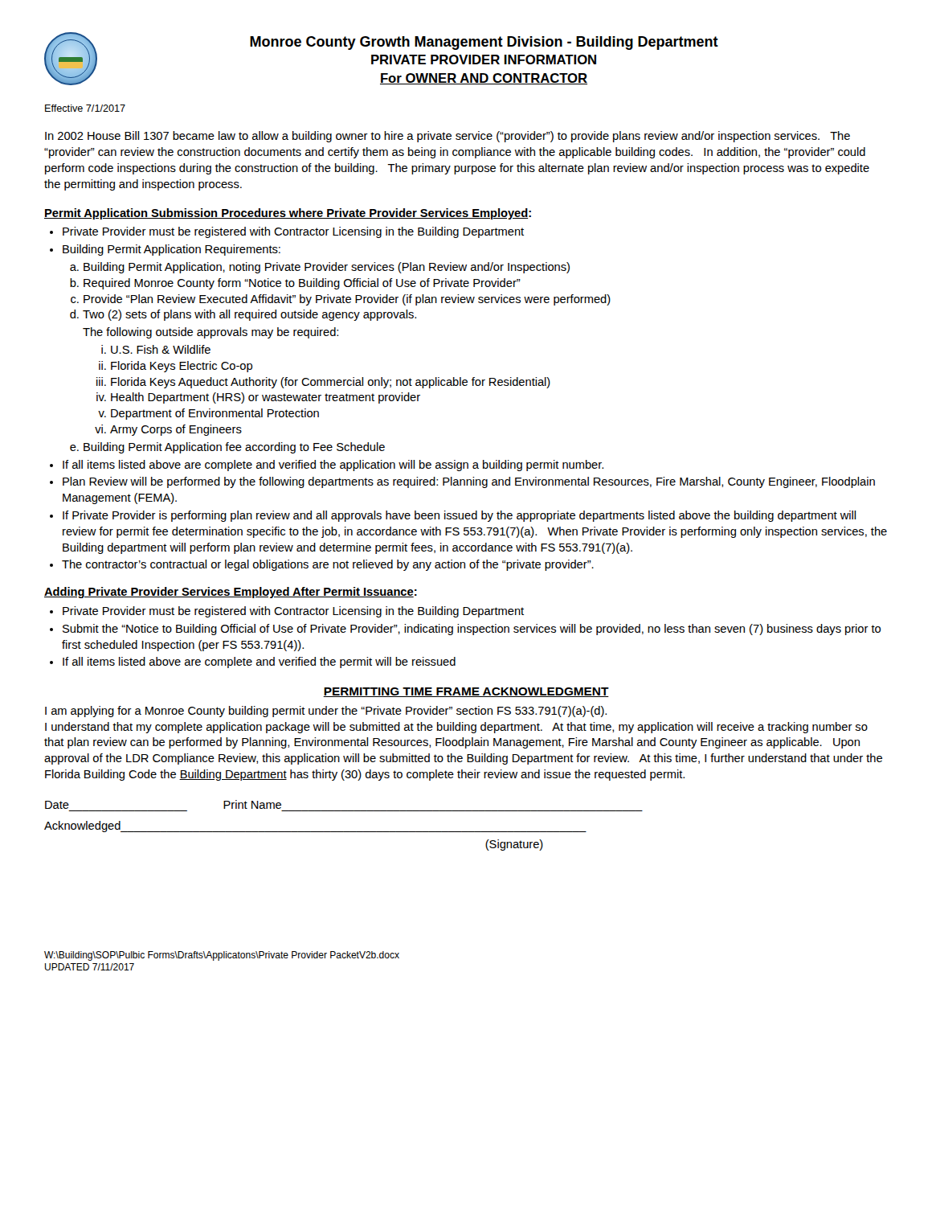Monroe County Growth Management Division - Building Department
PRIVATE PROVIDER INFORMATION
For OWNER AND CONTRACTOR
Effective 7/1/2017
In 2002 House Bill 1307 became law to allow a building owner to hire a private service (“provider”) to provide plans review and/or inspection services. The “provider” can review the construction documents and certify them as being in compliance with the applicable building codes. In addition, the “provider” could perform code inspections during the construction of the building. The primary purpose for this alternate plan review and/or inspection process was to expedite the permitting and inspection process.
Permit Application Submission Procedures where Private Provider Services Employed:
Private Provider must be registered with Contractor Licensing in the Building Department
Building Permit Application Requirements:
Building Permit Application, noting Private Provider services (Plan Review and/or Inspections)
Required Monroe County form “Notice to Building Official of Use of Private Provider”
Provide “Plan Review Executed Affidavit” by Private Provider (if plan review services were performed)
Two (2) sets of plans with all required outside agency approvals.
The following outside approvals may be required:
U.S. Fish & Wildlife
Florida Keys Electric Co-op
Florida Keys Aqueduct Authority (for Commercial only; not applicable for Residential)
Health Department (HRS) or wastewater treatment provider
Department of Environmental Protection
Army Corps of Engineers
Building Permit Application fee according to Fee Schedule
If all items listed above are complete and verified the application will be assign a building permit number.
Plan Review will be performed by the following departments as required: Planning and Environmental Resources, Fire Marshal, County Engineer, Floodplain Management (FEMA).
If Private Provider is performing plan review and all approvals have been issued by the appropriate departments listed above the building department will review for permit fee determination specific to the job, in accordance with FS 553.791(7)(a). When Private Provider is performing only inspection services, the Building department will perform plan review and determine permit fees, in accordance with FS 553.791(7)(a).
The contractor’s contractual or legal obligations are not relieved by any action of the “private provider”.
Adding Private Provider Services Employed After Permit Issuance:
Private Provider must be registered with Contractor Licensing in the Building Department
Submit the “Notice to Building Official of Use of Private Provider”, indicating inspection services will be provided, no less than seven (7) business days prior to first scheduled Inspection (per FS 553.791(4)).
If all items listed above are complete and verified the permit will be reissued
PERMITTING TIME FRAME ACKNOWLEDGMENT
I am applying for a Monroe County building permit under the “Private Provider” section FS 533.791(7)(a)-(d).
I understand that my complete application package will be submitted at the building department. At that time, my application will receive a tracking number so that plan review can be performed by Planning, Environmental Resources, Floodplain Management, Fire Marshal and County Engineer as applicable. Upon approval of the LDR Compliance Review, this application will be submitted to the Building Department for review. At this time, I further understand that under the Florida Building Code the Building Department has thirty (30) days to complete their review and issue the requested permit.
Date__________________ Print Name_______________________________________________________
Acknowledged_______________________________________________________________________
(Signature)
W:\Building\SOP\Pulbic Forms\Drafts\Applicatons\Private Provider PacketV2b.docx
UPDATED 7/11/2017